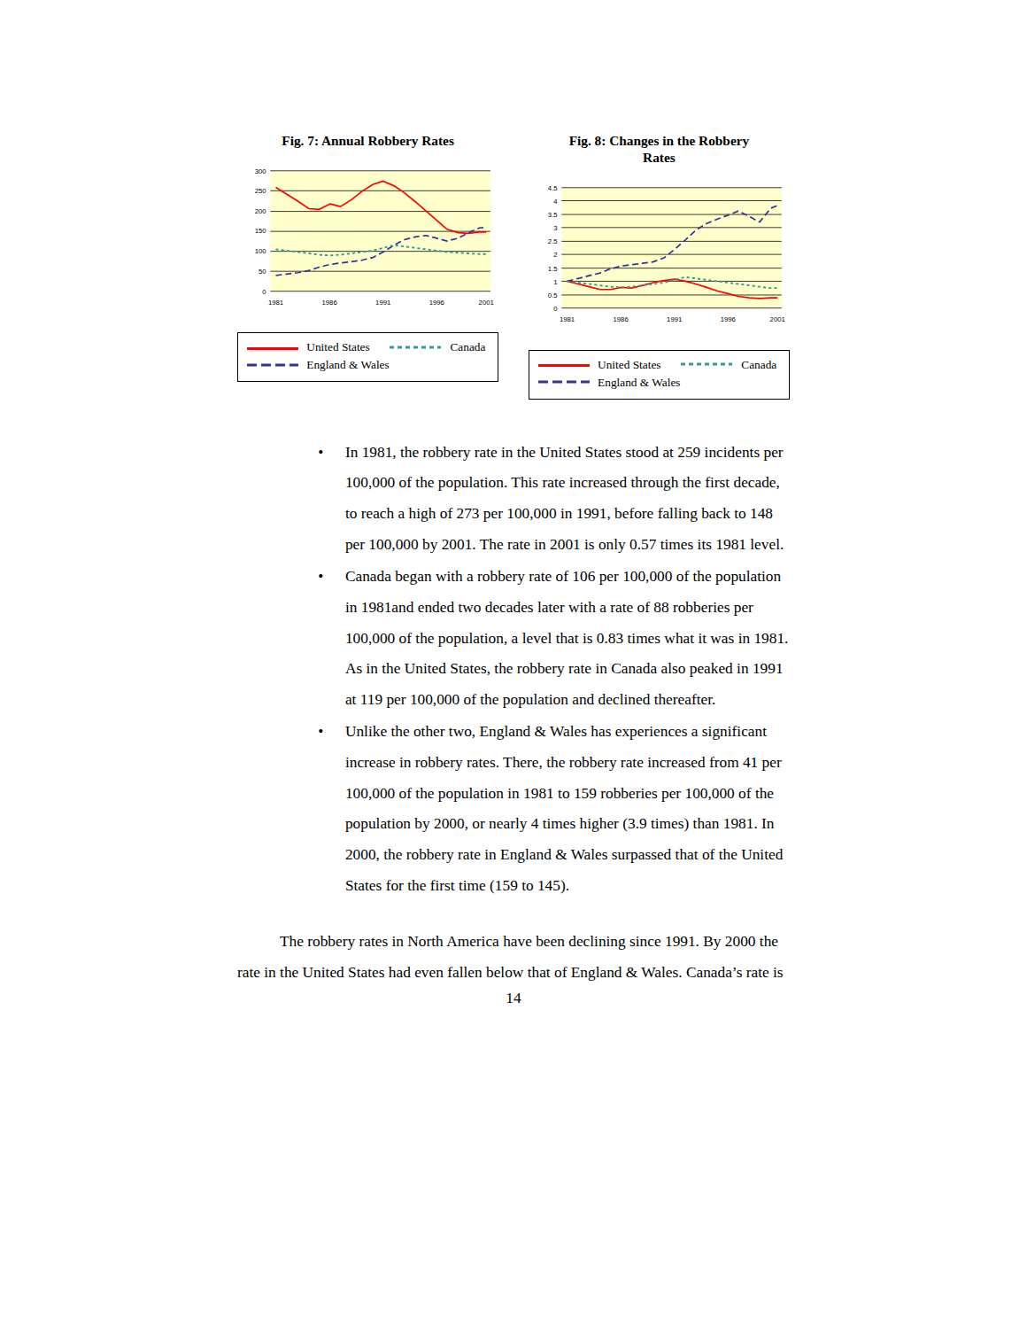Fig. 7: Annual Robbery Rates
300 250 200 150 100 50 0 1981 1986 1991 1996 2001
| | United States | | Canada |
| | England & Wales |
Fig. 8: Changes in the Robbery
Rates
4.5 4 3.5 3 2.5 2 1.5 1 0.5 0 1981 1986 1991 1996 2001
| | United States | | Canada |
| | England & Wales |
In 1981, the robbery rate in the United States stood at 259 incidents per 100,000 of the population. This rate increased through the first decade, to reach a high of 273 per 100,000 in 1991, before falling back to 148 per 100,000 by 2001. The rate in 2001 is only 0.57 times its 1981 level.
Canada began with a robbery rate of 106 per 100,000 of the population in 1981and ended two decades later with a rate of 88 robberies per 100,000 of the population, a level that is 0.83 times what it was in 1981. As in the United States, the robbery rate in Canada also peaked in 1991 at 119 per 100,000 of the population and declined thereafter.
Unlike the other two, England & Wales has experiences a significant increase in robbery rates. There, the robbery rate increased from 41 per 100,000 of the population in 1981 to 159 robberies per 100,000 of the population by 2000, or nearly 4 times higher (3.9 times) than 1981. In 2000, the robbery rate in England & Wales surpassed that of the United States for the first time (159 to 145).
The robbery rates in North America have been declining since 1991. By 2000 the rate in the United States had even fallen below that of England & Wales. Canada’s rate is
14